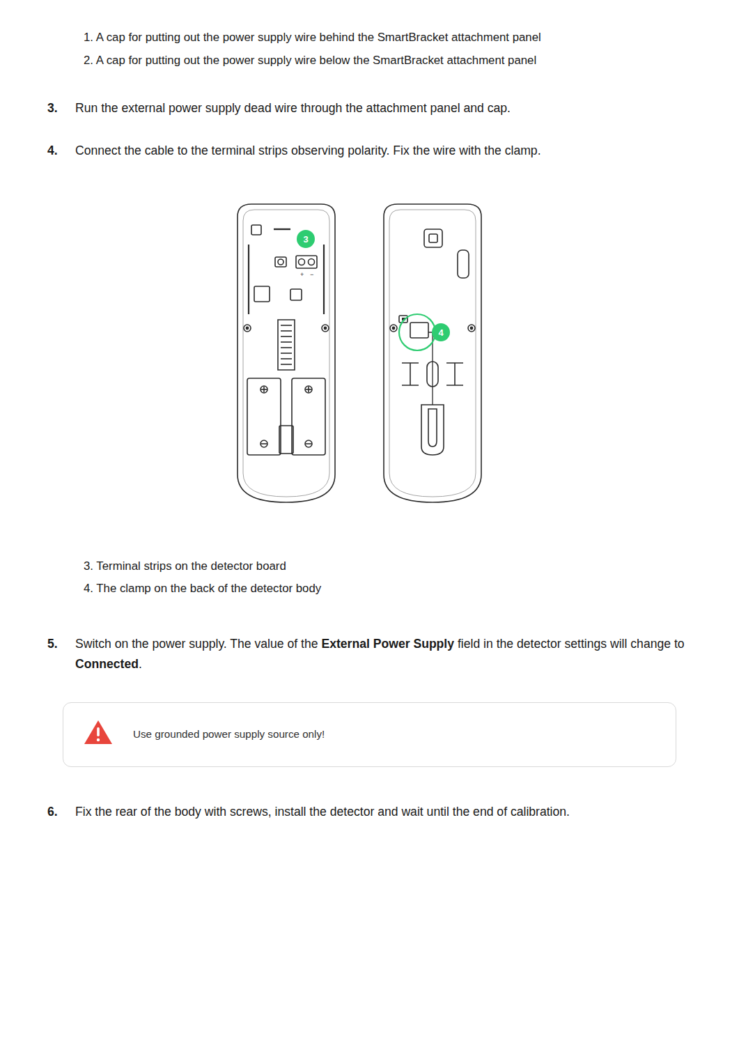1. A cap for putting out the power supply wire behind the SmartBracket attachment panel
2. A cap for putting out the power supply wire below the SmartBracket attachment panel
Run the external power supply dead wire through the attachment panel and cap.
Connect the cable to the terminal strips observing polarity. Fix the wire with the clamp.
+ − 3 4
3. Terminal strips on the detector board
4. The clamp on the back of the detector body
Switch on the power supply. The value of the External Power Supply field in the detector settings will change to Connected.
Use grounded power supply source only!
Fix the rear of the body with screws, install the detector and wait until the end of calibration.